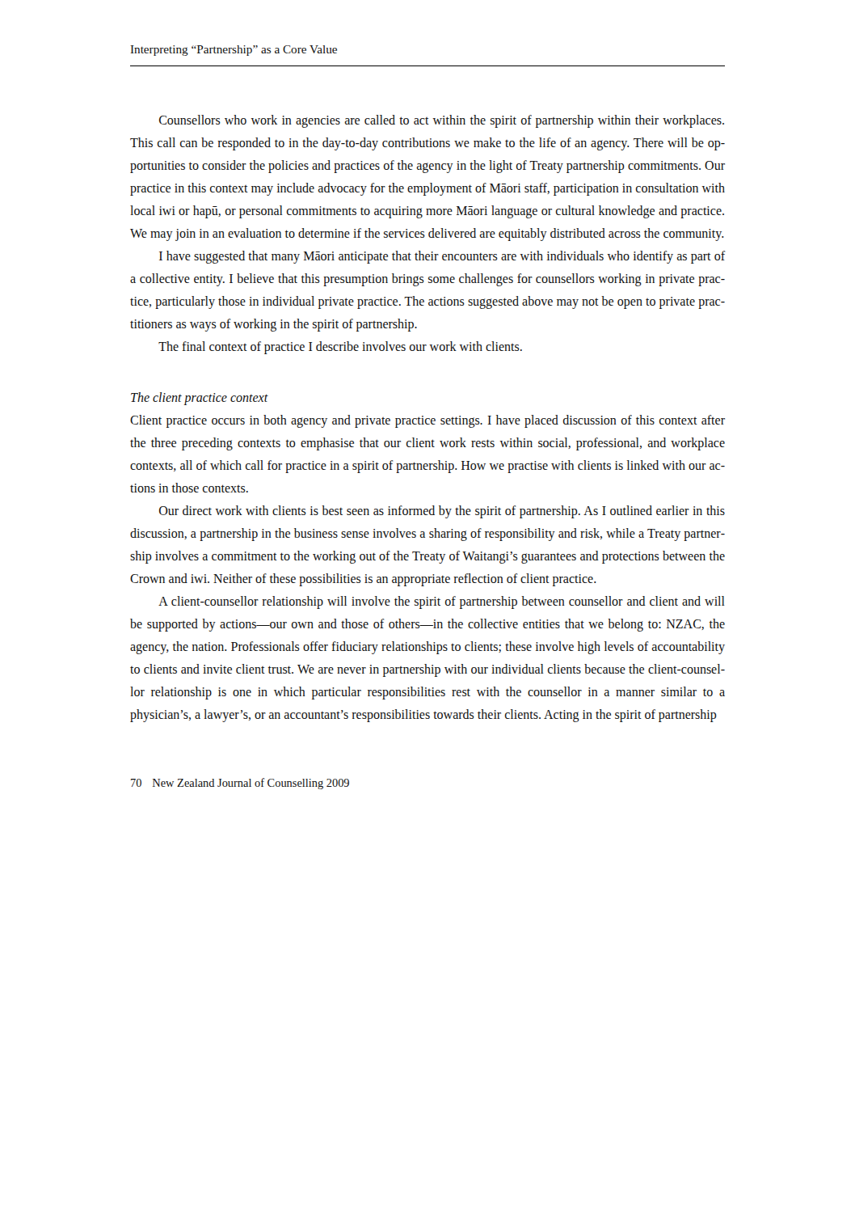Interpreting “Partnership” as a Core Value
Counsellors who work in agencies are called to act within the spirit of partnership within their workplaces. This call can be responded to in the day-to-day contributions we make to the life of an agency. There will be opportunities to consider the policies and practices of the agency in the light of Treaty partnership commitments. Our practice in this context may include advocacy for the employment of Māori staff, participation in consultation with local iwi or hapū, or personal commitments to acquiring more Māori language or cultural knowledge and practice. We may join in an evaluation to determine if the services delivered are equitably distributed across the community.
I have suggested that many Māori anticipate that their encounters are with individuals who identify as part of a collective entity. I believe that this presumption brings some challenges for counsellors working in private practice, particularly those in individual private practice. The actions suggested above may not be open to private practitioners as ways of working in the spirit of partnership.
The final context of practice I describe involves our work with clients.
The client practice context
Client practice occurs in both agency and private practice settings. I have placed discussion of this context after the three preceding contexts to emphasise that our client work rests within social, professional, and workplace contexts, all of which call for practice in a spirit of partnership. How we practise with clients is linked with our actions in those contexts.
Our direct work with clients is best seen as informed by the spirit of partnership. As I outlined earlier in this discussion, a partnership in the business sense involves a sharing of responsibility and risk, while a Treaty partnership involves a commitment to the working out of the Treaty of Waitangi’s guarantees and protections between the Crown and iwi. Neither of these possibilities is an appropriate reflection of client practice.
A client-counsellor relationship will involve the spirit of partnership between counsellor and client and will be supported by actions—our own and those of others—in the collective entities that we belong to: NZAC, the agency, the nation. Professionals offer fiduciary relationships to clients; these involve high levels of accountability to clients and invite client trust. We are never in partnership with our individual clients because the client-counsellor relationship is one in which particular responsibilities rest with the counsellor in a manner similar to a physician’s, a lawyer’s, or an accountant’s responsibilities towards their clients. Acting in the spirit of partnership
70 New Zealand Journal of Counselling 2009